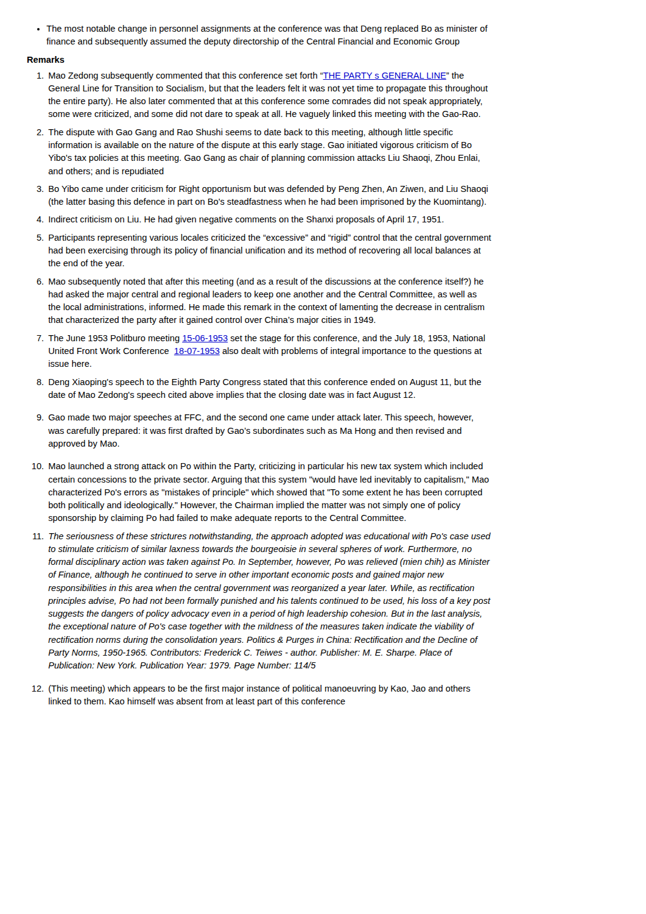The most notable change in personnel assignments at the conference was that Deng replaced Bo as minister of finance and subsequently assumed the deputy directorship of the Central Financial and Economic Group
Remarks
Mao Zedong subsequently commented that this conference set forth “THE PARTY s GENERAL LINE” the General Line for Transition to Socialism, but that the leaders felt it was not yet time to propagate this throughout the entire party). He also later commented that at this conference some comrades did not speak appropriately, some were criticized, and some did not dare to speak at all. He vaguely linked this meeting with the Gao-Rao.
The dispute with Gao Gang and Rao Shushi seems to date back to this meeting, although little specific information is available on the nature of the dispute at this early stage. Gao initiated vigorous criticism of Bo Yibo's tax policies at this meeting. Gao Gang as chair of planning commission attacks Liu Shaoqi, Zhou Enlai, and others; and is repudiated
Bo Yibo came under criticism for Right opportunism but was defended by Peng Zhen, An Ziwen, and Liu Shaoqi (the latter basing this defence in part on Bo's steadfastness when he had been imprisoned by the Kuomintang).
Indirect criticism on Liu. He had given negative comments on the Shanxi proposals of April 17, 1951.
Participants representing various locales criticized the “excessive” and “rigid” control that the central government had been exercising through its policy of financial unification and its method of recovering all local balances at the end of the year.
Mao subsequently noted that after this meeting (and as a result of the discussions at the conference itself?) he had asked the major central and regional leaders to keep one another and the Central Committee, as well as the local administrations, informed. He made this remark in the context of lamenting the decrease in centralism that characterized the party after it gained control over China’s major cities in 1949.
The June 1953 Politburo meeting 15-06-1953 set the stage for this conference, and the July 18, 1953, National United Front Work Conference 18-07-1953 also dealt with problems of integral importance to the questions at issue here.
Deng Xiaoping's speech to the Eighth Party Congress stated that this conference ended on August 11, but the date of Mao Zedong's speech cited above implies that the closing date was in fact August 12.
Gao made two major speeches at FFC, and the second one came under attack later. This speech, however, was carefully prepared: it was first drafted by Gao’s subordinates such as Ma Hong and then revised and approved by Mao.
Mao launched a strong attack on Po within the Party, criticizing in particular his new tax system which included certain concessions to the private sector. Arguing that this system "would have led inevitably to capitalism," Mao characterized Po's errors as "mistakes of principle" which showed that "To some extent he has been corrupted both politically and ideologically." However, the Chairman implied the matter was not simply one of policy sponsorship by claiming Po had failed to make adequate reports to the Central Committee.
The seriousness of these strictures notwithstanding, the approach adopted was educational with Po's case used to stimulate criticism of similar laxness towards the bourgeoisie in several spheres of work. Furthermore, no formal disciplinary action was taken against Po. In September, however, Po was relieved (mien chih) as Minister of Finance, although he continued to serve in other important economic posts and gained major new responsibilities in this area when the central government was reorganized a year later. While, as rectification principles advise, Po had not been formally punished and his talents continued to be used, his loss of a key post suggests the dangers of policy advocacy even in a period of high leadership cohesion. But in the last analysis, the exceptional nature of Po's case together with the mildness of the measures taken indicate the viability of rectification norms during the consolidation years. Politics & Purges in China: Rectification and the Decline of Party Norms, 1950-1965. Contributors: Frederick C. Teiwes - author. Publisher: M. E. Sharpe. Place of Publication: New York. Publication Year: 1979. Page Number: 114/5
(This meeting) which appears to be the first major instance of political manoeuvring by Kao, Jao and others linked to them. Kao himself was absent from at least part of this conference